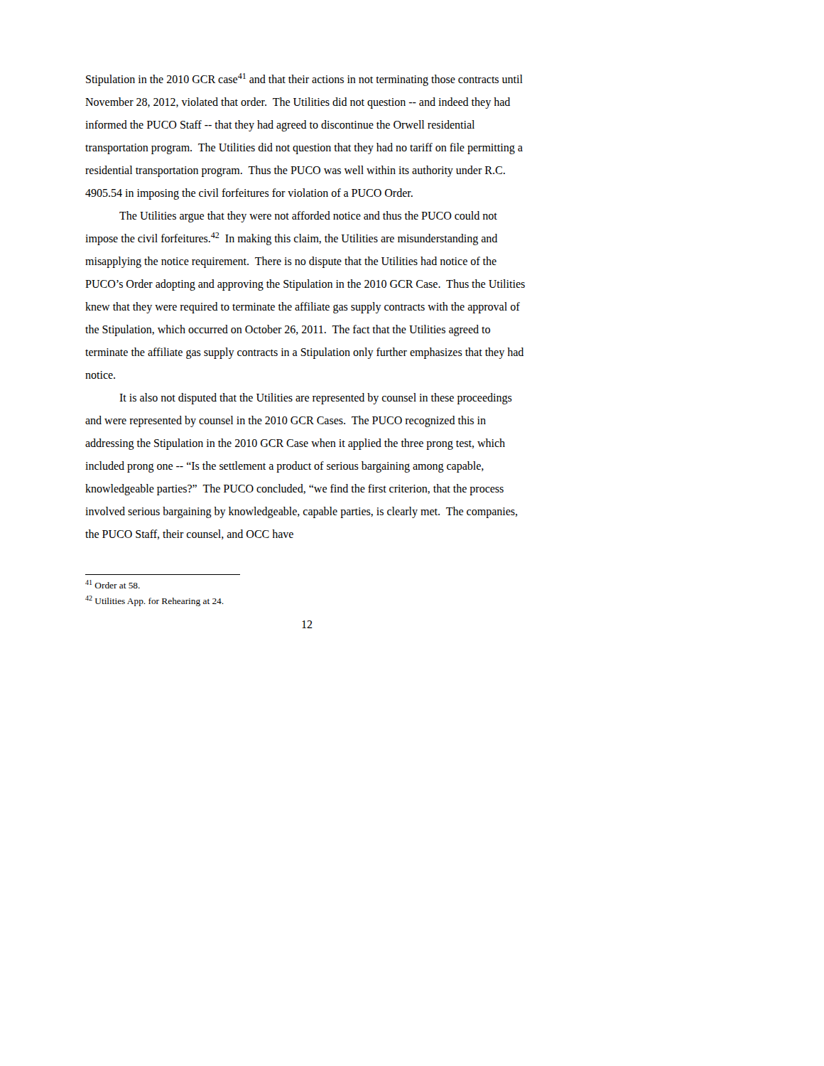Stipulation in the 2010 GCR case41 and that their actions in not terminating those contracts until November 28, 2012, violated that order. The Utilities did not question -- and indeed they had informed the PUCO Staff -- that they had agreed to discontinue the Orwell residential transportation program. The Utilities did not question that they had no tariff on file permitting a residential transportation program. Thus the PUCO was well within its authority under R.C. 4905.54 in imposing the civil forfeitures for violation of a PUCO Order.
The Utilities argue that they were not afforded notice and thus the PUCO could not impose the civil forfeitures.42 In making this claim, the Utilities are misunderstanding and misapplying the notice requirement. There is no dispute that the Utilities had notice of the PUCO’s Order adopting and approving the Stipulation in the 2010 GCR Case. Thus the Utilities knew that they were required to terminate the affiliate gas supply contracts with the approval of the Stipulation, which occurred on October 26, 2011. The fact that the Utilities agreed to terminate the affiliate gas supply contracts in a Stipulation only further emphasizes that they had notice.
It is also not disputed that the Utilities are represented by counsel in these proceedings and were represented by counsel in the 2010 GCR Cases. The PUCO recognized this in addressing the Stipulation in the 2010 GCR Case when it applied the three prong test, which included prong one -- “Is the settlement a product of serious bargaining among capable, knowledgeable parties?” The PUCO concluded, “we find the first criterion, that the process involved serious bargaining by knowledgeable, capable parties, is clearly met. The companies, the PUCO Staff, their counsel, and OCC have
41 Order at 58.
42 Utilities App. for Rehearing at 24.
12